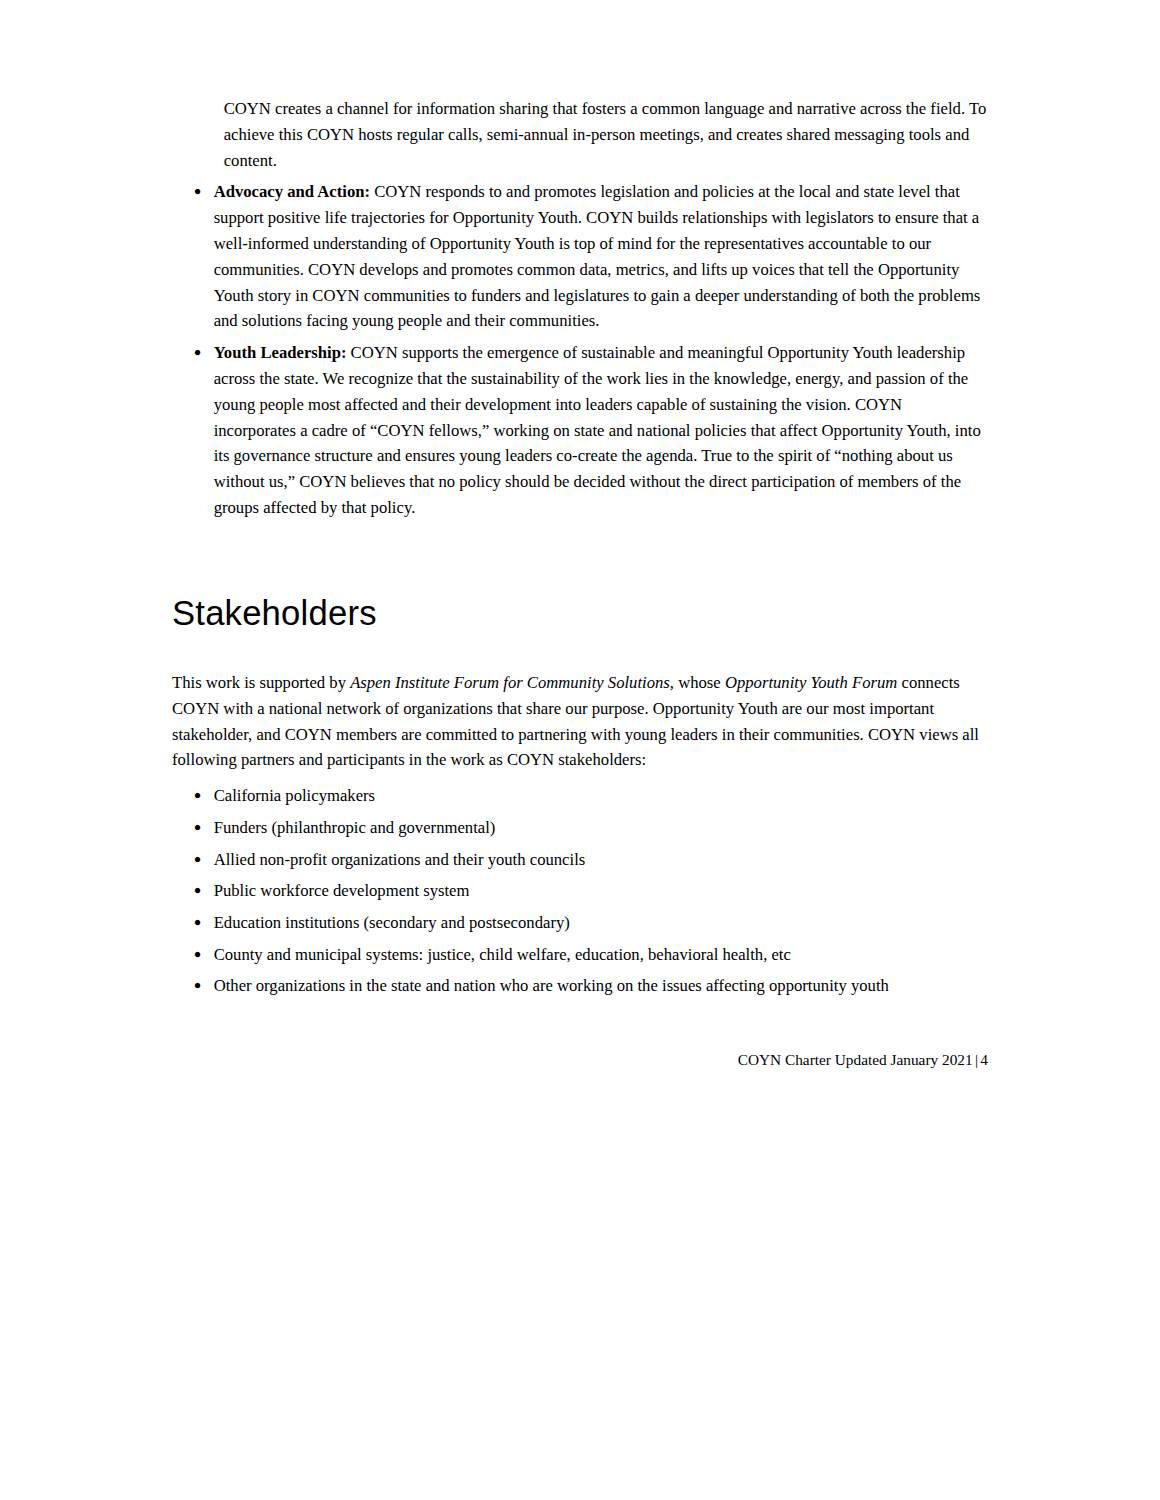COYN creates a channel for information sharing that fosters a common language and narrative across the field. To achieve this COYN hosts regular calls, semi-annual in-person meetings, and creates shared messaging tools and content.
Advocacy and Action: COYN responds to and promotes legislation and policies at the local and state level that support positive life trajectories for Opportunity Youth. COYN builds relationships with legislators to ensure that a well-informed understanding of Opportunity Youth is top of mind for the representatives accountable to our communities. COYN develops and promotes common data, metrics, and lifts up voices that tell the Opportunity Youth story in COYN communities to funders and legislatures to gain a deeper understanding of both the problems and solutions facing young people and their communities.
Youth Leadership: COYN supports the emergence of sustainable and meaningful Opportunity Youth leadership across the state. We recognize that the sustainability of the work lies in the knowledge, energy, and passion of the young people most affected and their development into leaders capable of sustaining the vision. COYN incorporates a cadre of “COYN fellows,” working on state and national policies that affect Opportunity Youth, into its governance structure and ensures young leaders co-create the agenda. True to the spirit of “nothing about us without us,” COYN believes that no policy should be decided without the direct participation of members of the groups affected by that policy.
Stakeholders
This work is supported by Aspen Institute Forum for Community Solutions, whose Opportunity Youth Forum connects COYN with a national network of organizations that share our purpose. Opportunity Youth are our most important stakeholder, and COYN members are committed to partnering with young leaders in their communities. COYN views all following partners and participants in the work as COYN stakeholders:
California policymakers
Funders (philanthropic and governmental)
Allied non-profit organizations and their youth councils
Public workforce development system
Education institutions (secondary and postsecondary)
County and municipal systems: justice, child welfare, education, behavioral health, etc
Other organizations in the state and nation who are working on the issues affecting opportunity youth
COYN Charter Updated January 2021|4